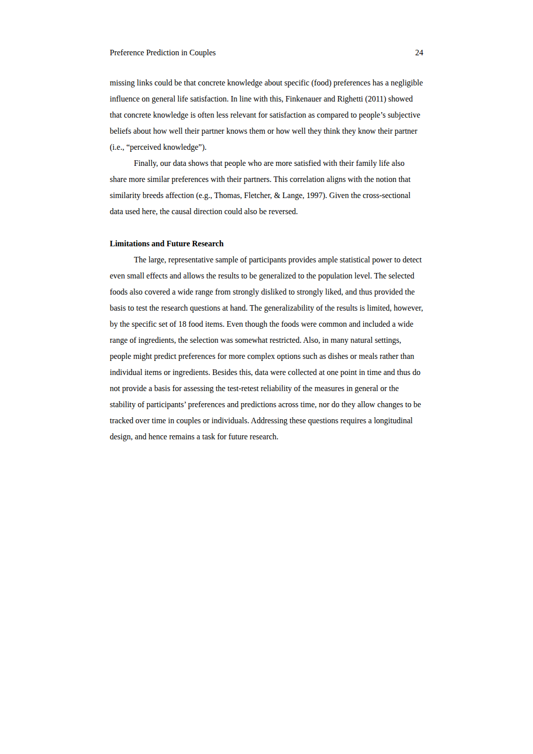Preference Prediction in Couples 24
missing links could be that concrete knowledge about specific (food) preferences has a negligible influence on general life satisfaction. In line with this, Finkenauer and Righetti (2011) showed that concrete knowledge is often less relevant for satisfaction as compared to people’s subjective beliefs about how well their partner knows them or how well they think they know their partner (i.e., “perceived knowledge”).
Finally, our data shows that people who are more satisfied with their family life also share more similar preferences with their partners. This correlation aligns with the notion that similarity breeds affection (e.g., Thomas, Fletcher, & Lange, 1997). Given the cross-sectional data used here, the causal direction could also be reversed.
Limitations and Future Research
The large, representative sample of participants provides ample statistical power to detect even small effects and allows the results to be generalized to the population level. The selected foods also covered a wide range from strongly disliked to strongly liked, and thus provided the basis to test the research questions at hand. The generalizability of the results is limited, however, by the specific set of 18 food items. Even though the foods were common and included a wide range of ingredients, the selection was somewhat restricted. Also, in many natural settings, people might predict preferences for more complex options such as dishes or meals rather than individual items or ingredients. Besides this, data were collected at one point in time and thus do not provide a basis for assessing the test-retest reliability of the measures in general or the stability of participants’ preferences and predictions across time, nor do they allow changes to be tracked over time in couples or individuals. Addressing these questions requires a longitudinal design, and hence remains a task for future research.